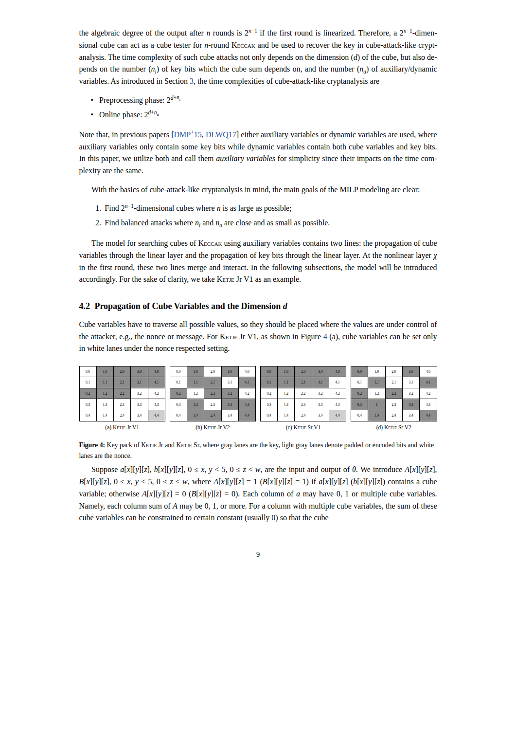the algebraic degree of the output after n rounds is 2n−1 if the first round is linearized. Therefore, a 2n−1-dimensional cube can act as a cube tester for n-round Keccak and be used to recover the key in cube-attack-like cryptanalysis. The time complexity of such cube attacks not only depends on the dimension (d) of the cube, but also depends on the number (ni) of key bits which the cube sum depends on, and the number (na) of auxiliary/dynamic variables. As introduced in Section 3, the time complexities of cube-attack-like cryptanalysis are
Preprocessing phase: 2d+ni
Online phase: 2d+na
Note that, in previous papers [DMP+15, DLWQ17] either auxiliary variables or dynamic variables are used, where auxiliary variables only contain some key bits while dynamic variables contain both cube variables and key bits. In this paper, we utilize both and call them auxiliary variables for simplicity since their impacts on the time complexity are the same.
With the basics of cube-attack-like cryptanalysis in mind, the main goals of the MILP modeling are clear:
Find 2n−1-dimensional cubes where n is as large as possible;
Find balanced attacks where ni and na are close and as small as possible.
The model for searching cubes of Keccak using auxiliary variables contains two lines: the propagation of cube variables through the linear layer and the propagation of key bits through the linear layer. At the nonlinear layer χ in the first round, these two lines merge and interact. In the following subsections, the model will be introduced accordingly. For the sake of clarity, we take Ketje Jr V1 as an example.
4.2 Propagation of Cube Variables and the Dimension d
Cube variables have to traverse all possible values, so they should be placed where the values are under control of the attacker, e.g., the nonce or message. For Ketje Jr V1, as shown in Figure 4 (a), cube variables can be set only in white lanes under the nonce respected setting.
| 0,0 | 1,0 | 2,0 | 3,0 | 4,0 |
| 0,1 | 1,1 | 2,1 | 3,1 | 4,1 |
| 0,2 | 1,2 | 2,2 | 3,2 | 4,2 |
| 0,3 | 1,3 | 2,3 | 3,3 | 4,3 |
| 0,4 | 1,4 | 2,4 | 3,4 | 4,4 |
(a) Ketje Jr V1
| 0,0 | 1,0 | 2,0 | 3,0 | 4,0 |
| 0,1 | 1,1 | 2,1 | 3,1 | 4,1 |
| 0,2 | 1,2 | 2,2 | 3,2 | 4,2 |
| 0,3 | 1,3 | 2,3 | 3,3 | 4,3 |
| 0,4 | 1,4 | 2,4 | 3,4 | 4,4 |
(b) Ketje Jr V2
| 0,0 | 1,0 | 2,0 | 3,0 | 4,0 |
| 0,1 | 1,1 | 2,1 | 3,1 | 4,1 |
| 0,2 | 1,2 | 2,2 | 3,2 | 4,2 |
| 0,3 | 1,3 | 2,3 | 3,3 | 4,3 |
| 0,4 | 1,4 | 2,4 | 3,4 | 4,4 |
(c) Ketje Sr V1
| 0,0 | 1,0 | 2,0 | 3,0 | 4,0 |
| 0,1 | 1,1 | 2,1 | 3,1 | 4,1 |
| 0,2 | 1,2 | 2,2 | 3,2 | 4,2 |
| 0,3 | 1 | 2,3 | 3,3 | 4,3 |
| 0,4 | 1,4 | 2,4 | 3,4 | 4,4 |
(d) Ketje Sr V2
Figure 4: Key pack of Ketje Jr and Ketje Sr, where gray lanes are the key, light gray lanes denote padded or encoded bits and white lanes are the nonce.
Suppose a[x][y][z], b[x][y][z], 0 ≤ x, y < 5, 0 ≤ z < w, are the input and output of θ. We introduce A[x][y][z], B[x][y][z], 0 ≤ x, y < 5, 0 ≤ z < w, where A[x][y][z] = 1 (B[x][y][z] = 1) if a[x][y][z] (b[x][y][z]) contains a cube variable; otherwise A[x][y][z] = 0 (B[x][y][z] = 0). Each column of a may have 0, 1 or multiple cube variables. Namely, each column sum of A may be 0, 1, or more. For a column with multiple cube variables, the sum of these cube variables can be constrained to certain constant (usually 0) so that the cube
9